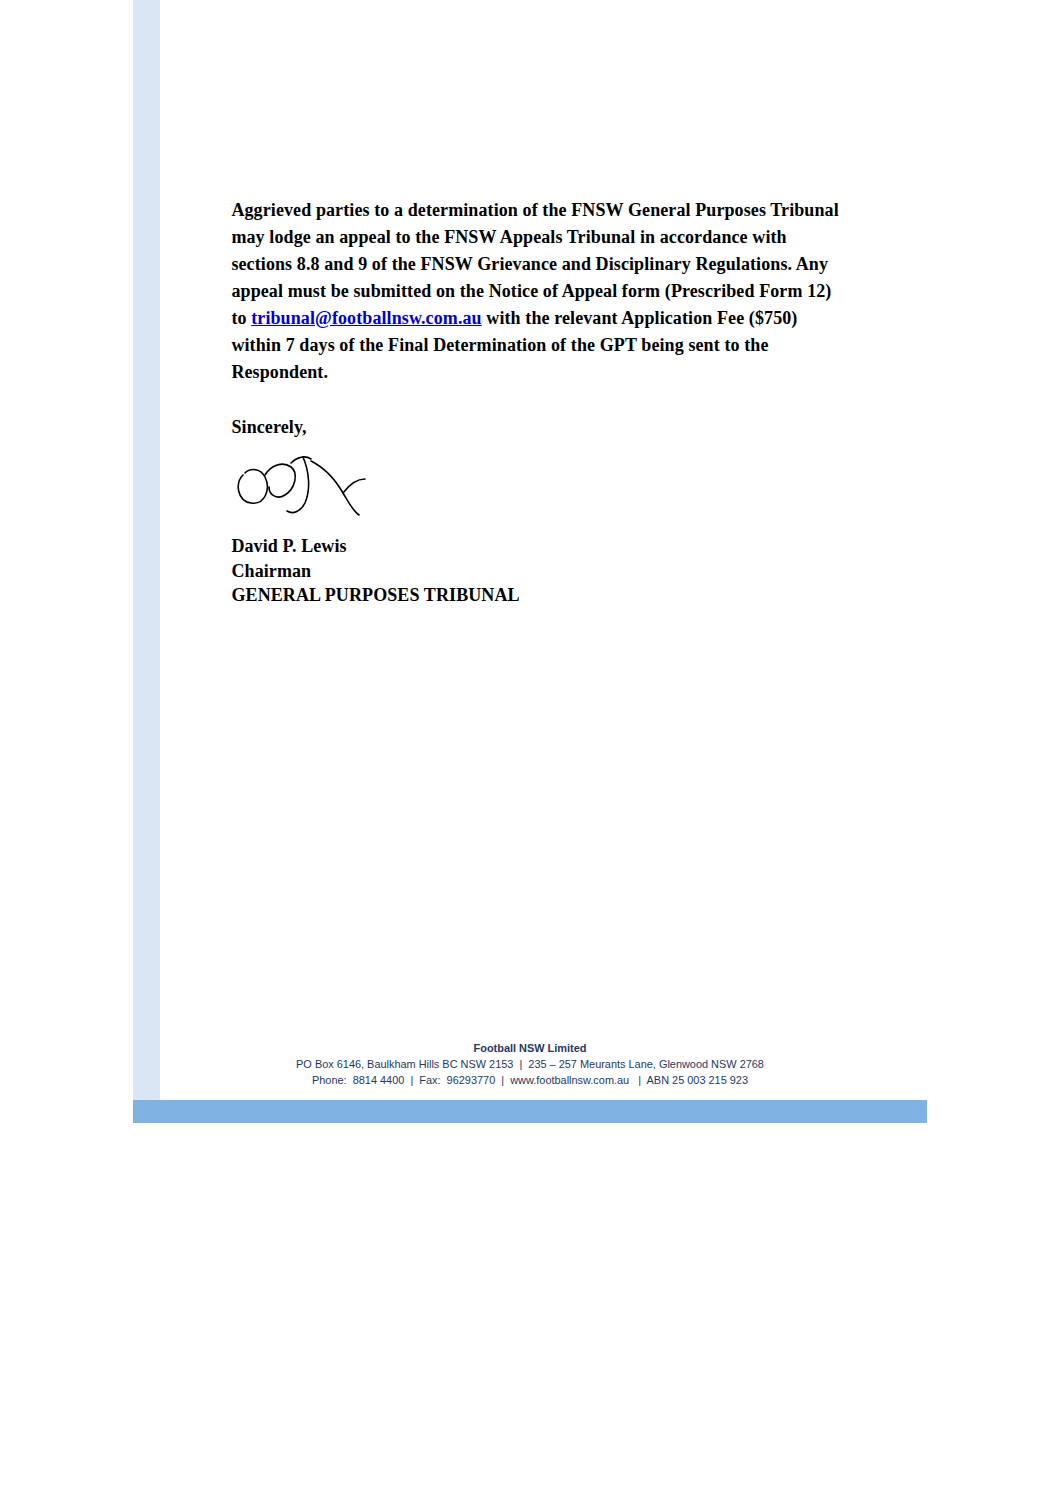Aggrieved parties to a determination of the FNSW General Purposes Tribunal may lodge an appeal to the FNSW Appeals Tribunal in accordance with sections 8.8 and 9 of the FNSW Grievance and Disciplinary Regulations. Any appeal must be submitted on the Notice of Appeal form (Prescribed Form 12) to tribunal@footballnsw.com.au with the relevant Application Fee ($750) within 7 days of the Final Determination of the GPT being sent to the Respondent.
Sincerely,
David P. Lewis
Chairman
GENERAL PURPOSES TRIBUNAL
Football NSW Limited
PO Box 6146, Baulkham Hills BC NSW 2153 | 235 – 257 Meurants Lane, Glenwood NSW 2768
Phone: 8814 4400 | Fax: 96293770 | www.footballnsw.com.au | ABN 25 003 215 923